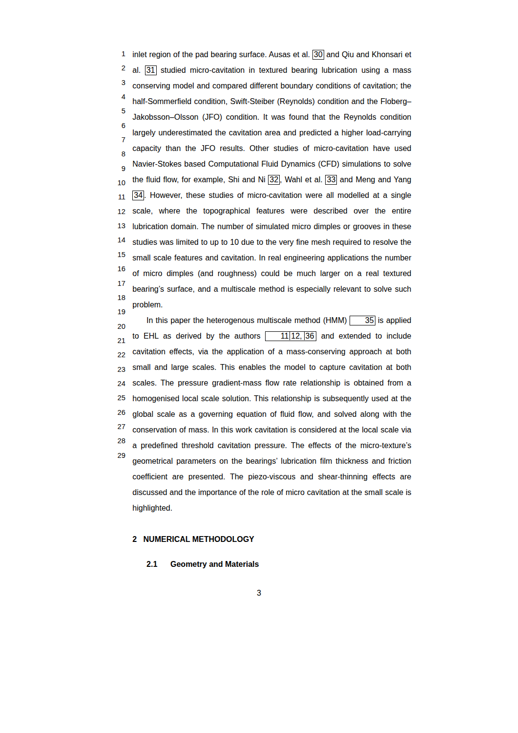1 2 3 4 5 6 7 8 9 10 11 12 13 14 15 16 17 18 19 20 21 22 23 24 25 26 27 28 29
inlet region of the pad bearing surface. Ausas et al. 30 and Qiu and Khonsari et al. 31 studied micro-cavitation in textured bearing lubrication using a mass conserving model and compared different boundary conditions of cavitation; the half-Sommerfield condition, Swift-Steiber (Reynolds) condition and the Floberg–Jakobsson–Olsson (JFO) condition. It was found that the Reynolds condition largely underestimated the cavitation area and predicted a higher load-carrying capacity than the JFO results. Other studies of micro-cavitation have used Navier-Stokes based Computational Fluid Dynamics (CFD) simulations to solve the fluid flow, for example, Shi and Ni 32, Wahl et al. 33 and Meng and Yang 34. However, these studies of micro-cavitation were all modelled at a single scale, where the topographical features were described over the entire lubrication domain. The number of simulated micro dimples or grooves in these studies was limited to up to 10 due to the very fine mesh required to resolve the small scale features and cavitation. In real engineering applications the number of micro dimples (and roughness) could be much larger on a real textured bearing’s surface, and a multiscale method is especially relevant to solve such problem.
In this paper the heterogenous multiscale method (HMM) 35 is applied to EHL as derived by the authors 1112, 36 and extended to include cavitation effects, via the application of a mass-conserving approach at both small and large scales. This enables the model to capture cavitation at both scales. The pressure gradient-mass flow rate relationship is obtained from a homogenised local scale solution. This relationship is subsequently used at the global scale as a governing equation of fluid flow, and solved along with the conservation of mass. In this work cavitation is considered at the local scale via a predefined threshold cavitation pressure. The effects of the micro-texture’s geometrical parameters on the bearings’ lubrication film thickness and friction coefficient are presented. The piezo-viscous and shear-thinning effects are discussed and the importance of the role of micro cavitation at the small scale is highlighted.
2 NUMERICAL METHODOLOGY
2.1 Geometry and Materials
3